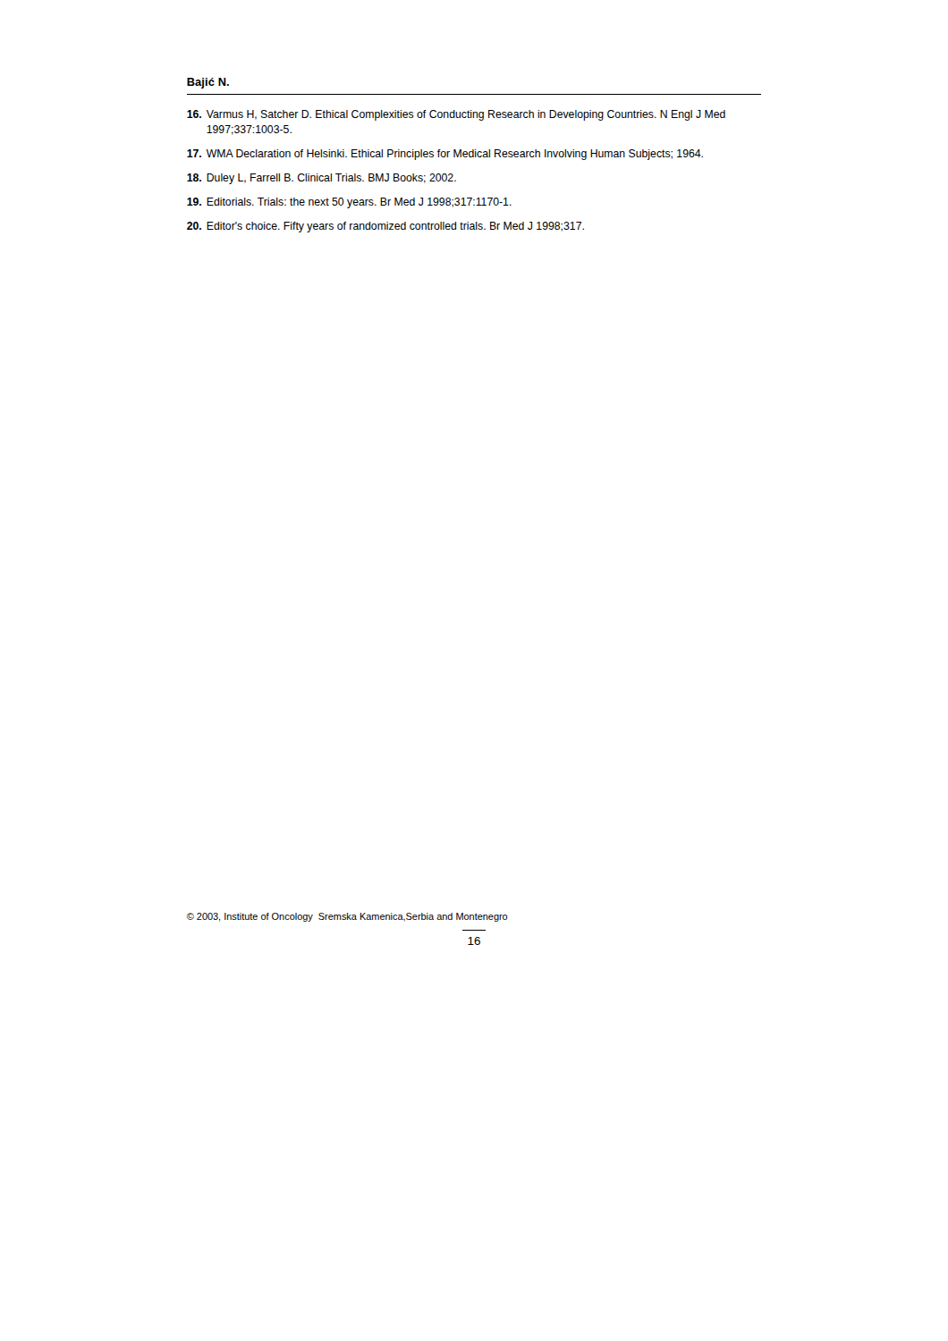Bajić N.
16. Varmus H, Satcher D. Ethical Complexities of Conducting Research in Developing Countries. N Engl J Med 1997;337:1003-5.
17. WMA Declaration of Helsinki. Ethical Principles for Medical Research Involving Human Subjects; 1964.
18. Duley L, Farrell B. Clinical Trials. BMJ Books; 2002.
19. Editorials. Trials: the next 50 years. Br Med J 1998;317:1170-1.
20. Editor's choice. Fifty years of randomized controlled trials. Br Med J 1998;317.
© 2003, Institute of Oncology Sremska Kamenica,Serbia and Montenegro
16